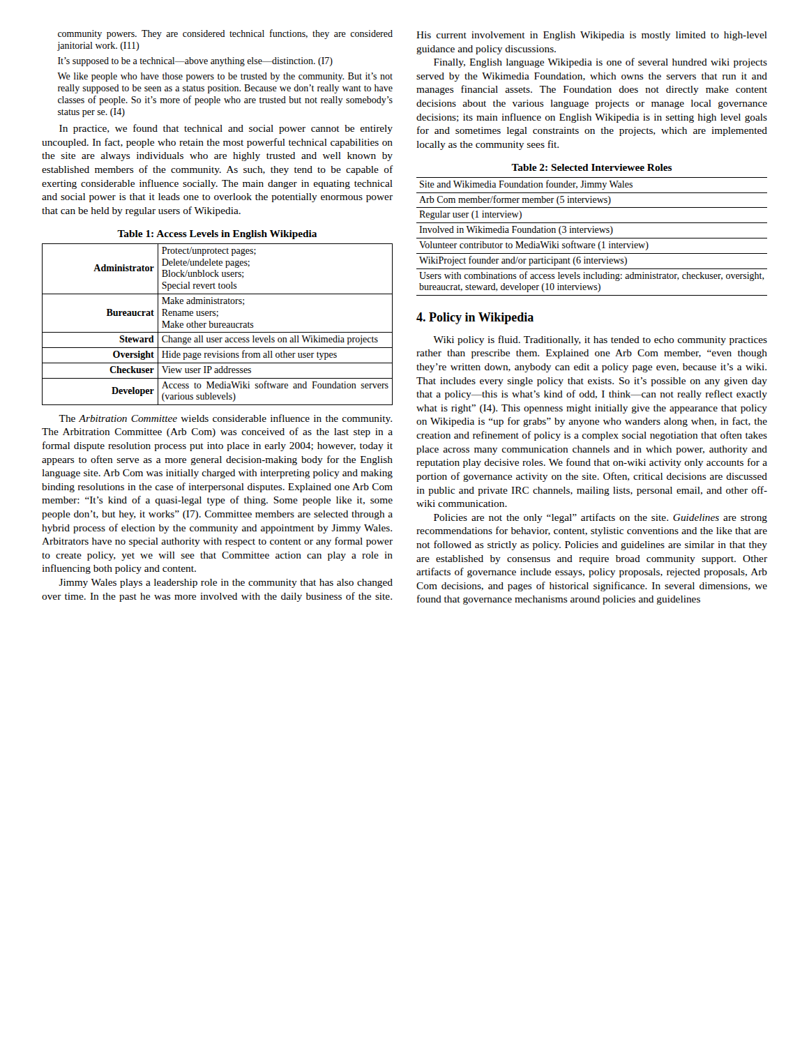community powers. They are considered technical functions, they are considered janitorial work. (I11)
It’s supposed to be a technical—above anything else—distinction. (I7)
We like people who have those powers to be trusted by the community. But it’s not really supposed to be seen as a status position. Because we don’t really want to have classes of people. So it’s more of people who are trusted but not really somebody’s status per se. (I4)
In practice, we found that technical and social power cannot be entirely uncoupled. In fact, people who retain the most powerful technical capabilities on the site are always individuals who are highly trusted and well known by established members of the community. As such, they tend to be capable of exerting considerable influence socially. The main danger in equating technical and social power is that it leads one to overlook the potentially enormous power that can be held by regular users of Wikipedia.
Table 1: Access Levels in English Wikipedia
| Administrator | Protect/unprotect pages; Delete/undelete pages; Block/unblock users; Special revert tools |
| Bureaucrat | Make administrators; Rename users; Make other bureaucrats |
| Steward | Change all user access levels on all Wikimedia projects |
| Oversight | Hide page revisions from all other user types |
| Checkuser | View user IP addresses |
| Developer | Access to MediaWiki software and Foundation servers (various sublevels) |
The Arbitration Committee wields considerable influence in the community. The Arbitration Committee (Arb Com) was conceived of as the last step in a formal dispute resolution process put into place in early 2004; however, today it appears to often serve as a more general decision-making body for the English language site. Arb Com was initially charged with interpreting policy and making binding resolutions in the case of interpersonal disputes. Explained one Arb Com member: “It’s kind of a quasi-legal type of thing. Some people like it, some people don’t, but hey, it works” (I7). Committee members are selected through a hybrid process of election by the community and appointment by Jimmy Wales. Arbitrators have no special authority with respect to content or any formal power to create policy, yet we will see that Committee action can play a role in influencing both policy and content.
Jimmy Wales plays a leadership role in the community that has also changed over time. In the past he was more involved with the daily business of the site. His current involvement in English Wikipedia is mostly limited to high-level guidance and policy discussions.
Finally, English language Wikipedia is one of several hundred wiki projects served by the Wikimedia Foundation, which owns the servers that run it and manages financial assets. The Foundation does not directly make content decisions about the various language projects or manage local governance decisions; its main influence on English Wikipedia is in setting high level goals for and sometimes legal constraints on the projects, which are implemented locally as the community sees fit.
Table 2: Selected Interviewee Roles
| Site and Wikimedia Foundation founder, Jimmy Wales |
| Arb Com member/former member (5 interviews) |
| Regular user (1 interview) |
| Involved in Wikimedia Foundation (3 interviews) |
| Volunteer contributor to MediaWiki software (1 interview) |
| WikiProject founder and/or participant (6 interviews) |
| Users with combinations of access levels including: administrator, checkuser, oversight, bureaucrat, steward, developer (10 interviews) |
4. Policy in Wikipedia
Wiki policy is fluid. Traditionally, it has tended to echo community practices rather than prescribe them. Explained one Arb Com member, “even though they’re written down, anybody can edit a policy page even, because it’s a wiki. That includes every single policy that exists. So it’s possible on any given day that a policy—this is what’s kind of odd, I think—can not really reflect exactly what is right” (I4). This openness might initially give the appearance that policy on Wikipedia is “up for grabs” by anyone who wanders along when, in fact, the creation and refinement of policy is a complex social negotiation that often takes place across many communication channels and in which power, authority and reputation play decisive roles. We found that on-wiki activity only accounts for a portion of governance activity on the site. Often, critical decisions are discussed in public and private IRC channels, mailing lists, personal email, and other off-wiki communication.
Policies are not the only “legal” artifacts on the site. Guidelines are strong recommendations for behavior, content, stylistic conventions and the like that are not followed as strictly as policy. Policies and guidelines are similar in that they are established by consensus and require broad community support. Other artifacts of governance include essays, policy proposals, rejected proposals, Arb Com decisions, and pages of historical significance. In several dimensions, we found that governance mechanisms around policies and guidelines